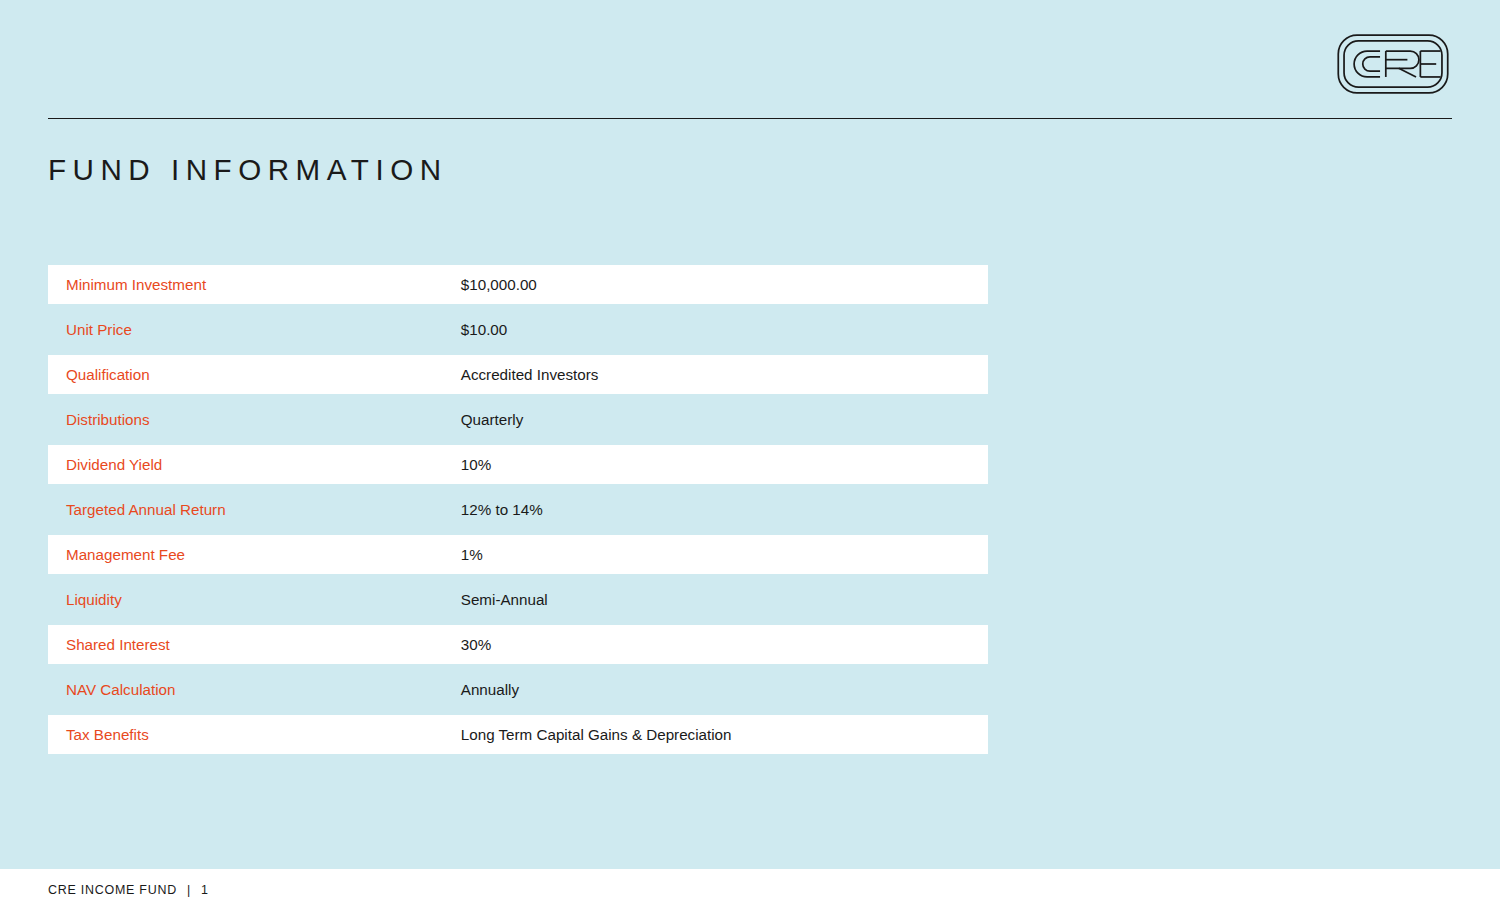FUND INFORMATION
| Minimum Investment | $10,000.00 |
| Unit Price | $10.00 |
| Qualification | Accredited Investors |
| Distributions | Quarterly |
| Dividend Yield | 10% |
| Targeted Annual Return | 12% to 14% |
| Management Fee | 1% |
| Liquidity | Semi-Annual |
| Shared Interest | 30% |
| NAV Calculation | Annually |
| Tax Benefits | Long Term Capital Gains & Depreciation |
CRE INCOME FUND|1